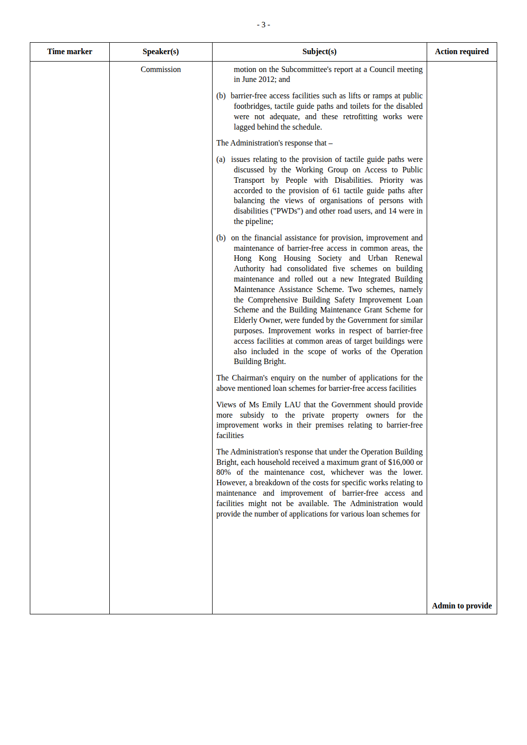- 3 -
| Time marker | Speaker(s) | Subject(s) | Action required |
| --- | --- | --- | --- |
| | Commission | motion on the Subcommittee's report at a Council meeting in June 2012; and (b) barrier-free access facilities such as lifts or ramps at public footbridges, tactile guide paths and toilets for the disabled were not adequate, and these retrofitting works were lagged behind the schedule. The Administration's response that – (a) issues relating to the provision of tactile guide paths were discussed by the Working Group on Access to Public Transport by People with Disabilities. Priority was accorded to the provision of 61 tactile guide paths after balancing the views of organisations of persons with disabilities ("PWDs") and other road users, and 14 were in the pipeline; (b) on the financial assistance for provision, improvement and maintenance of barrier-free access in common areas, the Hong Kong Housing Society and Urban Renewal Authority had consolidated five schemes on building maintenance and rolled out a new Integrated Building Maintenance Assistance Scheme. Two schemes, namely the Comprehensive Building Safety Improvement Loan Scheme and the Building Maintenance Grant Scheme for Elderly Owner, were funded by the Government for similar purposes. Improvement works in respect of barrier-free access facilities at common areas of target buildings were also included in the scope of works of the Operation Building Bright. The Chairman's enquiry on the number of applications for the above mentioned loan schemes for barrier-free access facilities Views of Ms Emily LAU that the Government should provide more subsidy to the private property owners for the improvement works in their premises relating to barrier-free facilities The Administration's response that under the Operation Building Bright, each household received a maximum grant of $16,000 or 80% of the maintenance cost, whichever was the lower. However, a breakdown of the costs for specific works relating to maintenance and improvement of barrier-free access and facilities might not be available. The Administration would provide the number of applications for various loan schemes for | Admin to provide |